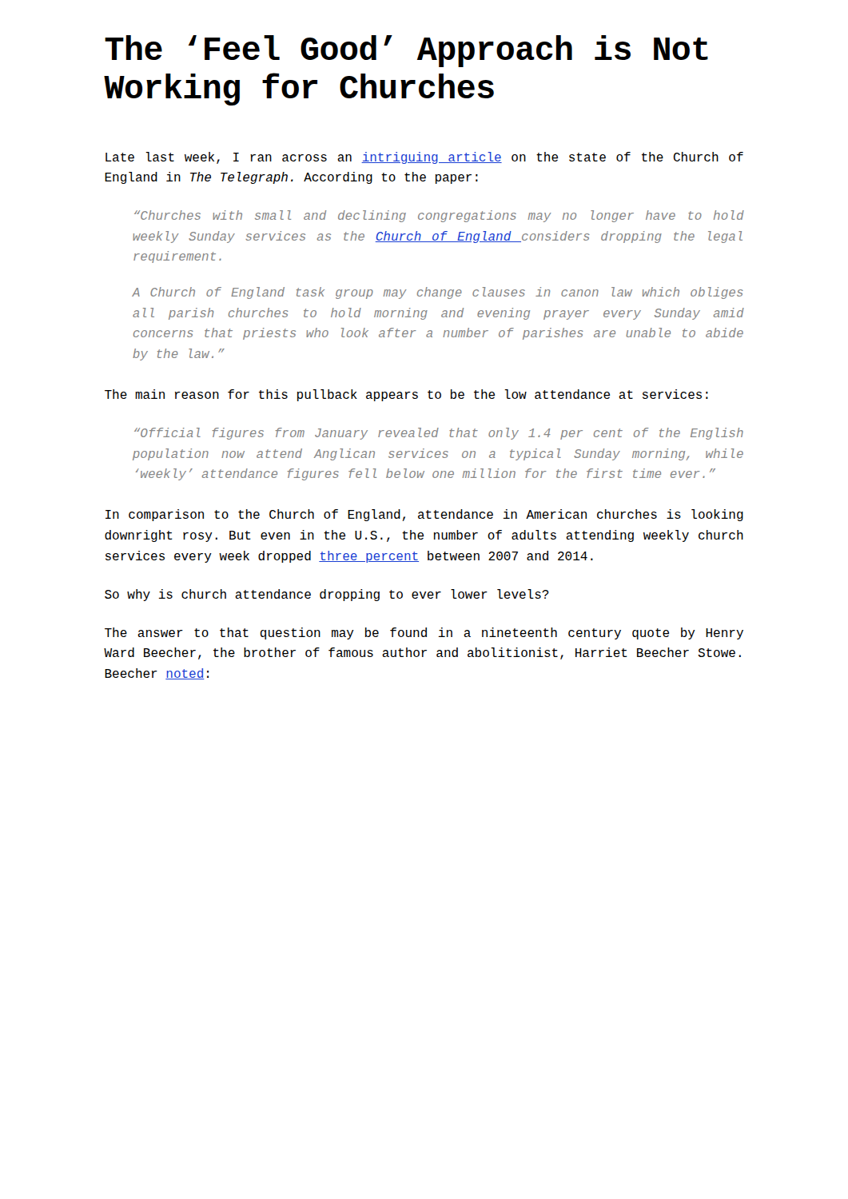The ‘Feel Good’ Approach is Not Working for Churches
Late last week, I ran across an intriguing article on the state of the Church of England in The Telegraph. According to the paper:
“Churches with small and declining congregations may no longer have to hold weekly Sunday services as the Church of England considers dropping the legal requirement.
A Church of England task group may change clauses in canon law which obliges all parish churches to hold morning and evening prayer every Sunday amid concerns that priests who look after a number of parishes are unable to abide by the law.”
The main reason for this pullback appears to be the low attendance at services:
“Official figures from January revealed that only 1.4 per cent of the English population now attend Anglican services on a typical Sunday morning, while ‘weekly’ attendance figures fell below one million for the first time ever.”
In comparison to the Church of England, attendance in American churches is looking downright rosy. But even in the U.S., the number of adults attending weekly church services every week dropped three percent between 2007 and 2014.
So why is church attendance dropping to ever lower levels?
The answer to that question may be found in a nineteenth century quote by Henry Ward Beecher, the brother of famous author and abolitionist, Harriet Beecher Stowe. Beecher noted: